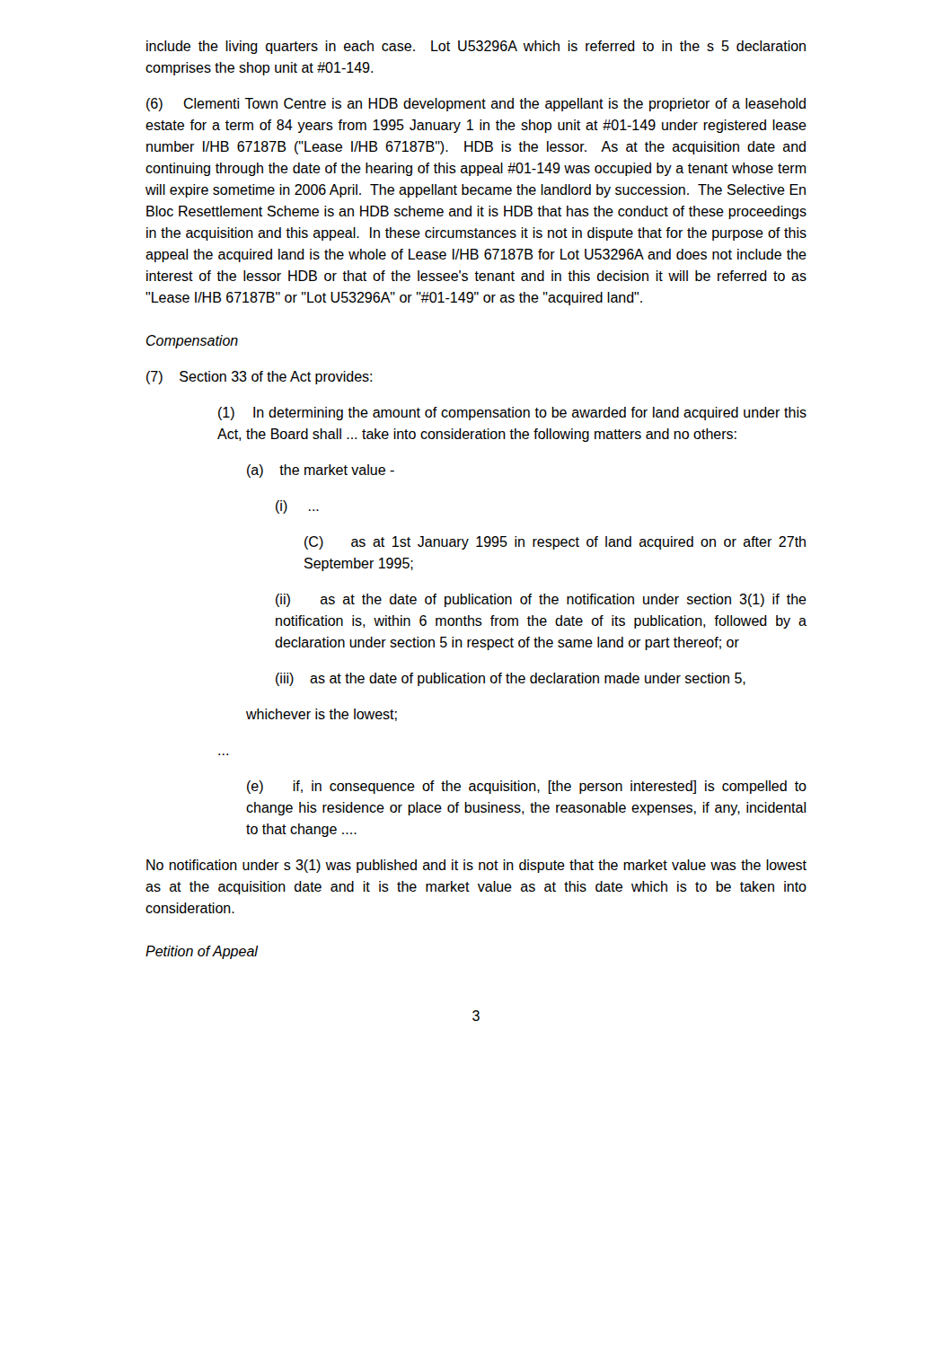include the living quarters in each case. Lot U53296A which is referred to in the s 5 declaration comprises the shop unit at #01-149.
(6) Clementi Town Centre is an HDB development and the appellant is the proprietor of a leasehold estate for a term of 84 years from 1995 January 1 in the shop unit at #01-149 under registered lease number I/HB 67187B ("Lease I/HB 67187B"). HDB is the lessor. As at the acquisition date and continuing through the date of the hearing of this appeal #01-149 was occupied by a tenant whose term will expire sometime in 2006 April. The appellant became the landlord by succession. The Selective En Bloc Resettlement Scheme is an HDB scheme and it is HDB that has the conduct of these proceedings in the acquisition and this appeal. In these circumstances it is not in dispute that for the purpose of this appeal the acquired land is the whole of Lease I/HB 67187B for Lot U53296A and does not include the interest of the lessor HDB or that of the lessee's tenant and in this decision it will be referred to as "Lease I/HB 67187B" or "Lot U53296A" or "#01-149" or as the "acquired land".
Compensation
(7) Section 33 of the Act provides:
(1) In determining the amount of compensation to be awarded for land acquired under this Act, the Board shall ... take into consideration the following matters and no others:
(a) the market value -
(i) ...
(C) as at 1st January 1995 in respect of land acquired on or after 27th September 1995;
(ii) as at the date of publication of the notification under section 3(1) if the notification is, within 6 months from the date of its publication, followed by a declaration under section 5 in respect of the same land or part thereof; or
(iii) as at the date of publication of the declaration made under section 5,
whichever is the lowest;
...
(e) if, in consequence of the acquisition, [the person interested] is compelled to change his residence or place of business, the reasonable expenses, if any, incidental to that change ....
No notification under s 3(1) was published and it is not in dispute that the market value was the lowest as at the acquisition date and it is the market value as at this date which is to be taken into consideration.
Petition of Appeal
3